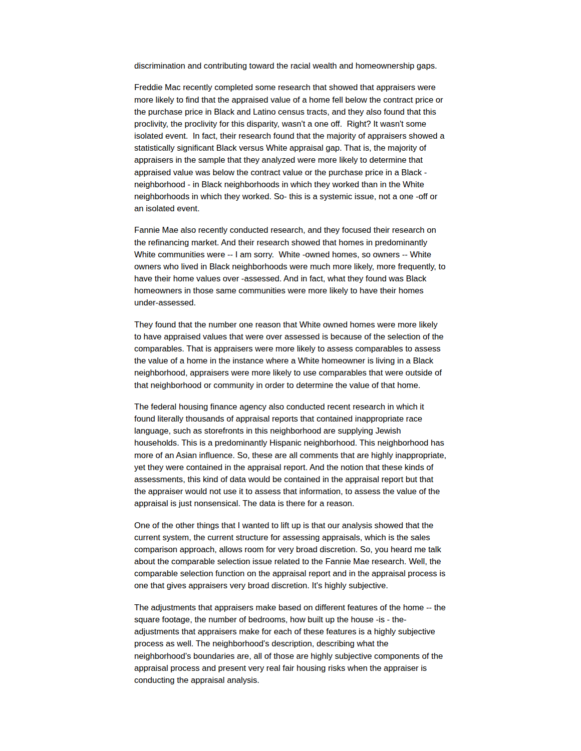discrimination and contributing toward the racial wealth and homeownership gaps.
Freddie Mac recently completed some research that showed that appraisers were more likely to find that the appraised value of a home fell below the contract price or the purchase price in Black and Latino census tracts, and they also found that this proclivity, the proclivity for this disparity, wasn't a one off. Right? It wasn't some isolated event. In fact, their research found that the majority of appraisers showed a statistically significant Black versus White appraisal gap. That is, the majority of appraisers in the sample that they analyzed were more likely to determine that appraised value was below the contract value or the purchase price in a Black -neighborhood - in Black neighborhoods in which they worked than in the White neighborhoods in which they worked. So- this is a systemic issue, not a one -off or an isolated event.
Fannie Mae also recently conducted research, and they focused their research on the refinancing market. And their research showed that homes in predominantly White communities were -- I am sorry. White -owned homes, so owners -- White owners who lived in Black neighborhoods were much more likely, more frequently, to have their home values over -assessed. And in fact, what they found was Black homeowners in those same communities were more likely to have their homes under-assessed.
They found that the number one reason that White owned homes were more likely to have appraised values that were over assessed is because of the selection of the comparables. That is appraisers were more likely to assess comparables to assess the value of a home in the instance where a White homeowner is living in a Black neighborhood, appraisers were more likely to use comparables that were outside of that neighborhood or community in order to determine the value of that home.
The federal housing finance agency also conducted recent research in which it found literally thousands of appraisal reports that contained inappropriate race language, such as storefronts in this neighborhood are supplying Jewish households. This is a predominantly Hispanic neighborhood. This neighborhood has more of an Asian influence. So, these are all comments that are highly inappropriate, yet they were contained in the appraisal report. And the notion that these kinds of assessments, this kind of data would be contained in the appraisal report but that the appraiser would not use it to assess that information, to assess the value of the appraisal is just nonsensical. The data is there for a reason.
One of the other things that I wanted to lift up is that our analysis showed that the current system, the current structure for assessing appraisals, which is the sales comparison approach, allows room for very broad discretion. So, you heard me talk about the comparable selection issue related to the Fannie Mae research. Well, the comparable selection function on the appraisal report and in the appraisal process is one that gives appraisers very broad discretion. It's highly subjective.
The adjustments that appraisers make based on different features of the home -- the square footage, the number of bedrooms, how built up the house -is - the- adjustments that appraisers make for each of these features is a highly subjective process as well. The neighborhood's description, describing what the neighborhood's boundaries are, all of those are highly subjective components of the appraisal process and present very real fair housing risks when the appraiser is conducting the appraisal analysis.